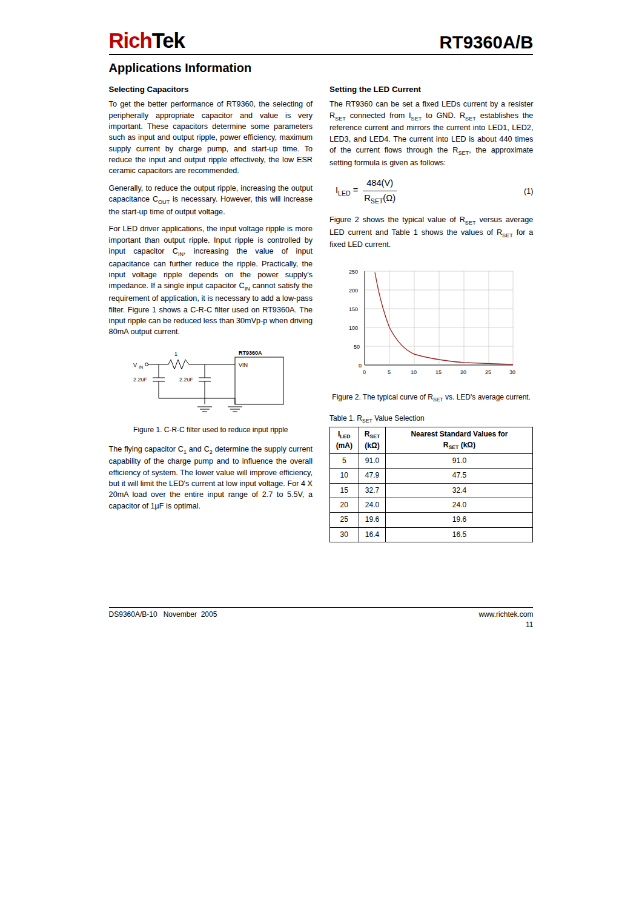Rich Tek
RT9360A/B
Applications Information
Selecting Capacitors
To get the better performance of RT9360, the selecting of peripherally appropriate capacitor and value is very important. These capacitors determine some parameters such as input and output ripple, power efficiency, maximum supply current by charge pump, and start-up time. To reduce the input and output ripple effectively, the low ESR ceramic capacitors are recommended.
Generally, to reduce the output ripple, increasing the output capacitance COUT is necessary. However, this will increase the start-up time of output voltage.
For LED driver applications, the input voltage ripple is more important than output ripple. Input ripple is controlled by input capacitor CIN, increasing the value of input capacitance can further reduce the ripple. Practically, the input voltage ripple depends on the power supply's impedance. If a single input capacitor CIN cannot satisfy the requirement of application, it is necessary to add a low-pass filter. Figure 1 shows a C-R-C filter used on RT9360A. The input ripple can be reduced less than 30mVp-p when driving 80mA output current.
RT9360A VIN V IN 1 2.2uF 2.2uF
Figure 1. C-R-C filter used to reduce input ripple
The flying capacitor C1 and C2 determine the supply current capability of the charge pump and to influence the overall efficiency of system. The lower value will improve efficiency, but it will limit the LED's current at low input voltage. For 4 X 20mA load over the entire input range of 2.7 to 5.5V, a capacitor of 1µF is optimal.
Setting the LED Current
The RT9360 can be set a fixed LEDs current by a resister RSET connected from ISET to GND. RSET establishes the reference current and mirrors the current into LED1, LED2, LED3, and LED4. The current into LED is about 440 times of the current flows through the RSET, the approximate setting formula is given as follows:
ILED = 484(V) RSET(Ω)
(1)
Figure 2 shows the typical value of RSET versus average LED current and Table 1 shows the values of RSET for a fixed LED current.
250 200 150 100 50 0 0 5 10 15 20 25 30
Figure 2. The typical curve of RSET vs. LED's average current.
Table 1. RSET Value Selection
| I LED (mA) | R SET (kΩ) | Nearest Standard Values for R SET (kΩ) |
| --- | --- | --- |
| 5 | 91.0 | 91.0 |
| 10 | 47.9 | 47.5 |
| 15 | 32.7 | 32.4 |
| 20 | 24.0 | 24.0 |
| 25 | 19.6 | 19.6 |
| 30 | 16.4 | 16.5 |
DS9360A/B-10 November 2005
www.richtek.com
11